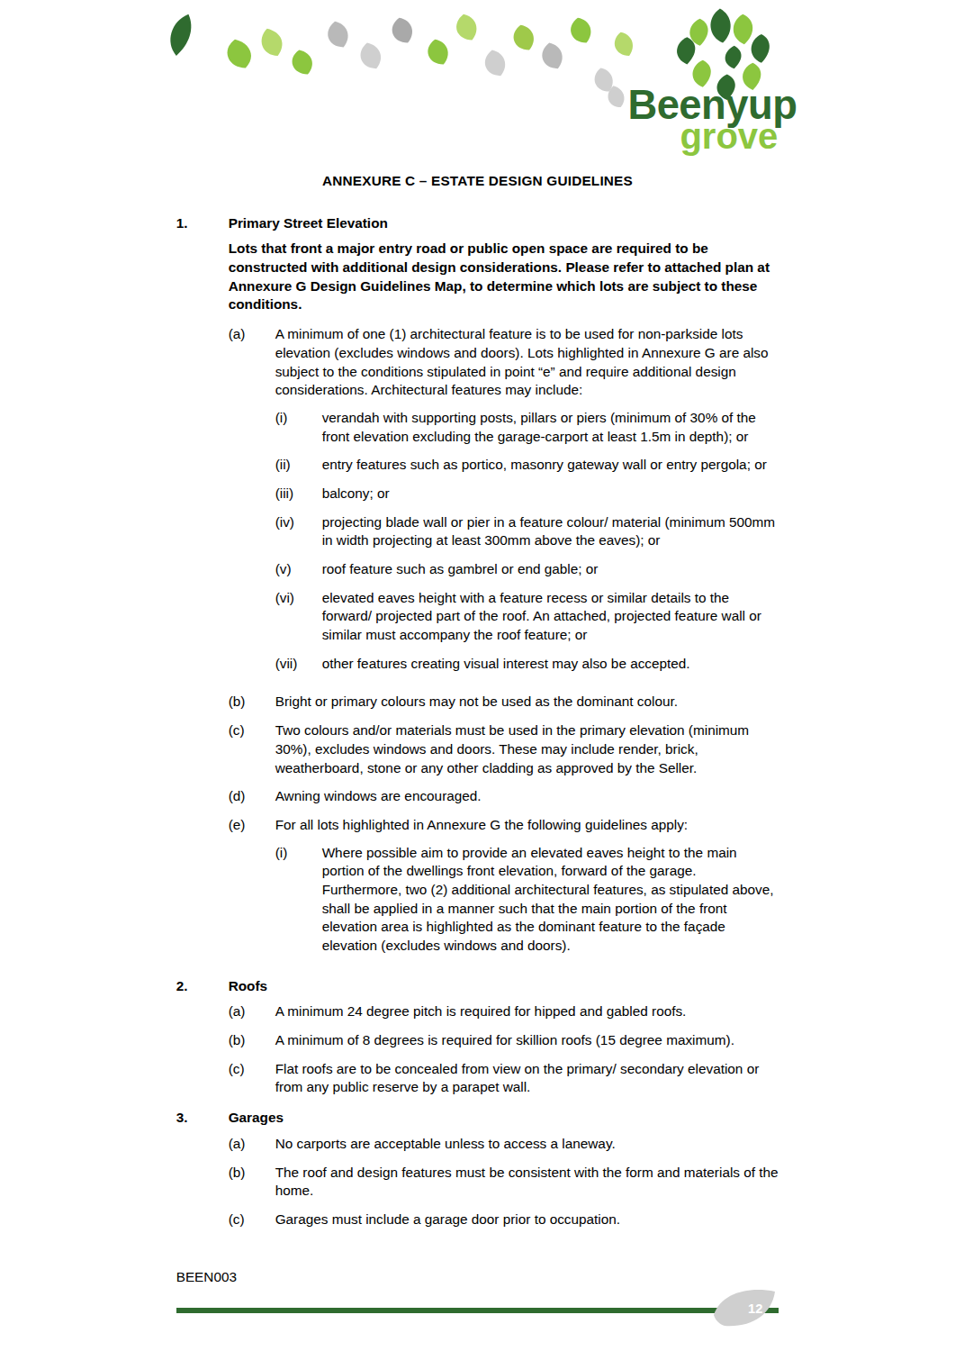Beenyup grove
ANNEXURE C – ESTATE DESIGN GUIDELINES
1.
Primary Street Elevation
Lots that front a major entry road or public open space are required to be constructed with additional design considerations. Please refer to attached plan at Annexure G Design Guidelines Map, to determine which lots are subject to these conditions.
(a) A minimum of one (1) architectural feature is to be used for non-parkside lots elevation (excludes windows and doors). Lots highlighted in Annexure G are also subject to the conditions stipulated in point “e” and require additional design considerations. Architectural features may include:
(i) verandah with supporting posts, pillars or piers (minimum of 30% of the front elevation excluding the garage-carport at least 1.5m in depth); or
(ii) entry features such as portico, masonry gateway wall or entry pergola; or
(iii) balcony; or
(iv) projecting blade wall or pier in a feature colour/ material (minimum 500mm in width projecting at least 300mm above the eaves); or
(v) roof feature such as gambrel or end gable; or
(vi) elevated eaves height with a feature recess or similar details to the forward/ projected part of the roof. An attached, projected feature wall or similar must accompany the roof feature; or
(vii) other features creating visual interest may also be accepted.
(b) Bright or primary colours may not be used as the dominant colour.
(c) Two colours and/or materials must be used in the primary elevation (minimum 30%), excludes windows and doors. These may include render, brick, weatherboard, stone or any other cladding as approved by the Seller.
(d) Awning windows are encouraged.
(e) For all lots highlighted in Annexure G the following guidelines apply:
(i) Where possible aim to provide an elevated eaves height to the main portion of the dwellings front elevation, forward of the garage. Furthermore, two (2) additional architectural features, as stipulated above, shall be applied in a manner such that the main portion of the front elevation area is highlighted as the dominant feature to the façade elevation (excludes windows and doors).
2.
Roofs
(a) A minimum 24 degree pitch is required for hipped and gabled roofs.
(b) A minimum of 8 degrees is required for skillion roofs (15 degree maximum).
(c) Flat roofs are to be concealed from view on the primary/ secondary elevation or from any public reserve by a parapet wall.
3.
Garages
(a) No carports are acceptable unless to access a laneway.
(b) The roof and design features must be consistent with the form and materials of the home.
(c) Garages must include a garage door prior to occupation.
BEEN003
12